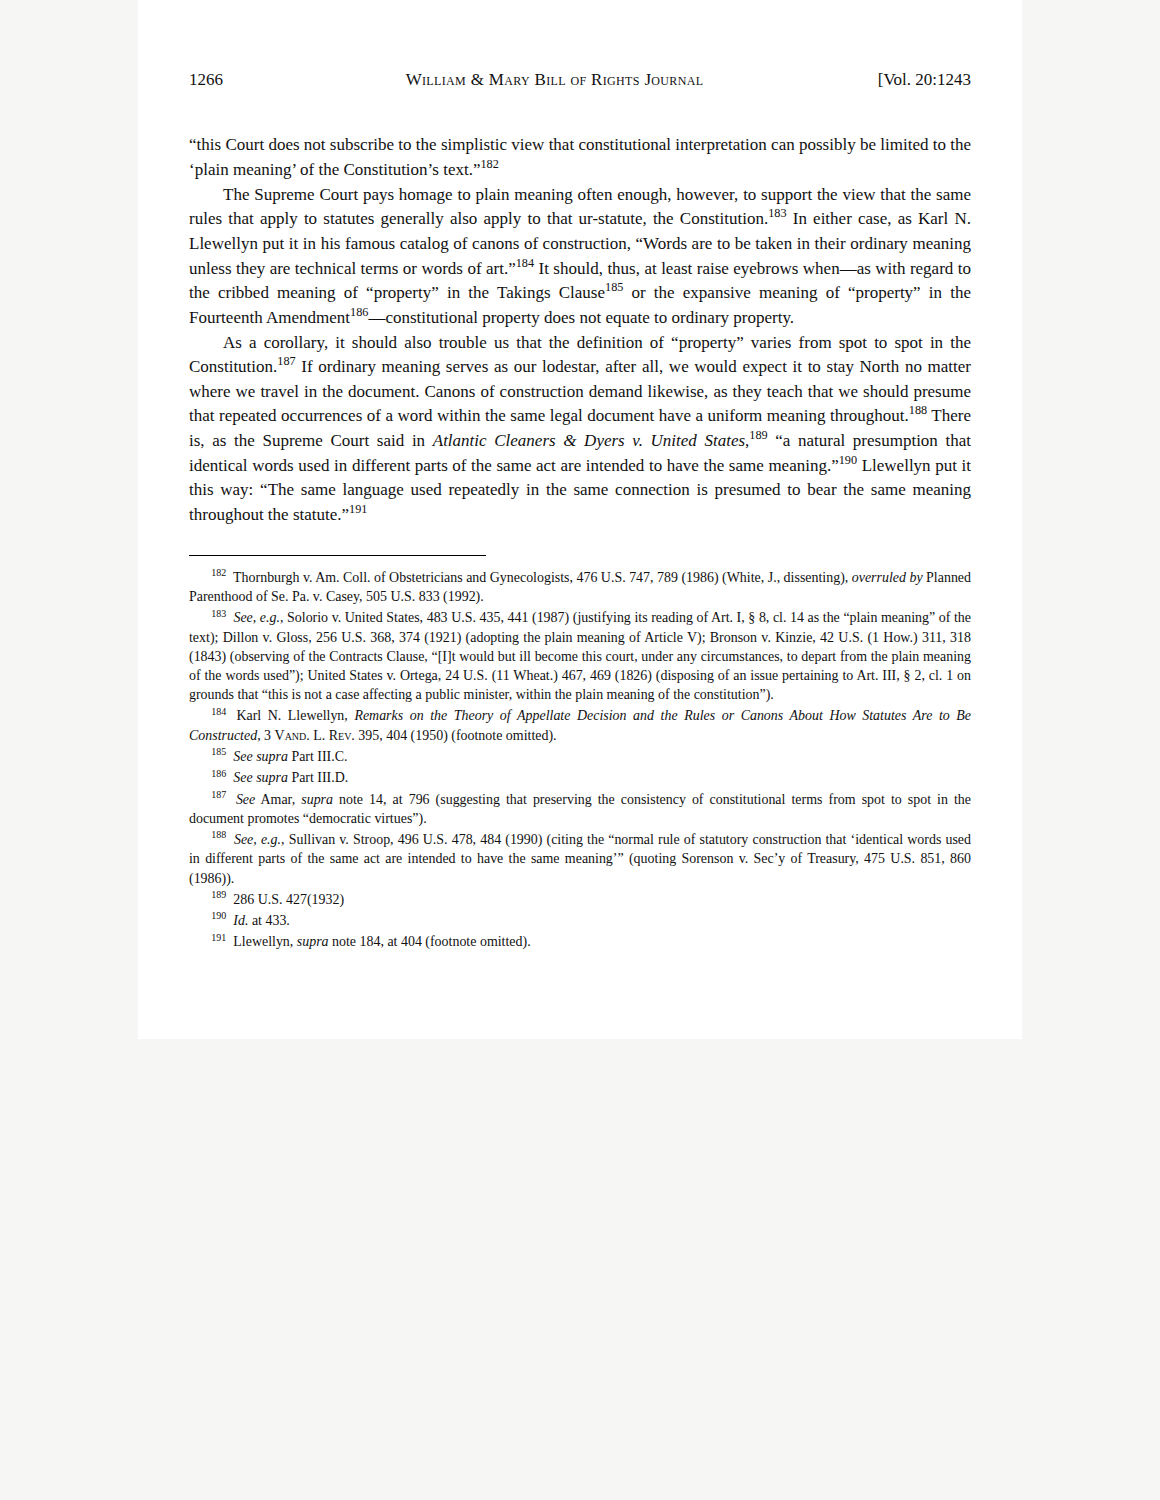1266 William & Mary Bill of Rights Journal [Vol. 20:1243
“this Court does not subscribe to the simplistic view that constitutional interpretation can possibly be limited to the ‘plain meaning’ of the Constitution’s text.”182
The Supreme Court pays homage to plain meaning often enough, however, to support the view that the same rules that apply to statutes generally also apply to that ur-statute, the Constitution.183 In either case, as Karl N. Llewellyn put it in his famous catalog of canons of construction, “Words are to be taken in their ordinary meaning unless they are technical terms or words of art.”184 It should, thus, at least raise eyebrows when—as with regard to the cribbed meaning of “property” in the Takings Clause185 or the expansive meaning of “property” in the Fourteenth Amendment186—constitutional property does not equate to ordinary property.
As a corollary, it should also trouble us that the definition of “property” varies from spot to spot in the Constitution.187 If ordinary meaning serves as our lodestar, after all, we would expect it to stay North no matter where we travel in the document. Canons of construction demand likewise, as they teach that we should presume that repeated occurrences of a word within the same legal document have a uniform meaning throughout.188 There is, as the Supreme Court said in Atlantic Cleaners & Dyers v. United States,189 “a natural presumption that identical words used in different parts of the same act are intended to have the same meaning.”190 Llewellyn put it this way: “The same language used repeatedly in the same connection is presumed to bear the same meaning throughout the statute.”191
182 Thornburgh v. Am. Coll. of Obstetricians and Gynecologists, 476 U.S. 747, 789 (1986) (White, J., dissenting), overruled by Planned Parenthood of Se. Pa. v. Casey, 505 U.S. 833 (1992).
183 See, e.g., Solorio v. United States, 483 U.S. 435, 441 (1987) (justifying its reading of Art. I, § 8, cl. 14 as the “plain meaning” of the text); Dillon v. Gloss, 256 U.S. 368, 374 (1921) (adopting the plain meaning of Article V); Bronson v. Kinzie, 42 U.S. (1 How.) 311, 318 (1843) (observing of the Contracts Clause, “[I]t would but ill become this court, under any circumstances, to depart from the plain meaning of the words used”); United States v. Ortega, 24 U.S. (11 Wheat.) 467, 469 (1826) (disposing of an issue pertaining to Art. III, § 2, cl. 1 on grounds that “this is not a case affecting a public minister, within the plain meaning of the constitution”).
184 Karl N. Llewellyn, Remarks on the Theory of Appellate Decision and the Rules or Canons About How Statutes Are to Be Constructed, 3 Vand. L. Rev. 395, 404 (1950) (footnote omitted).
185 See supra Part III.C.
186 See supra Part III.D.
187 See Amar, supra note 14, at 796 (suggesting that preserving the consistency of constitutional terms from spot to spot in the document promotes “democratic virtues”).
188 See, e.g., Sullivan v. Stroop, 496 U.S. 478, 484 (1990) (citing the “normal rule of statutory construction that ‘identical words used in different parts of the same act are intended to have the same meaning’” (quoting Sorenson v. Sec’y of Treasury, 475 U.S. 851, 860 (1986)).
189 286 U.S. 427(1932)
190 Id. at 433.
191 Llewellyn, supra note 184, at 404 (footnote omitted).